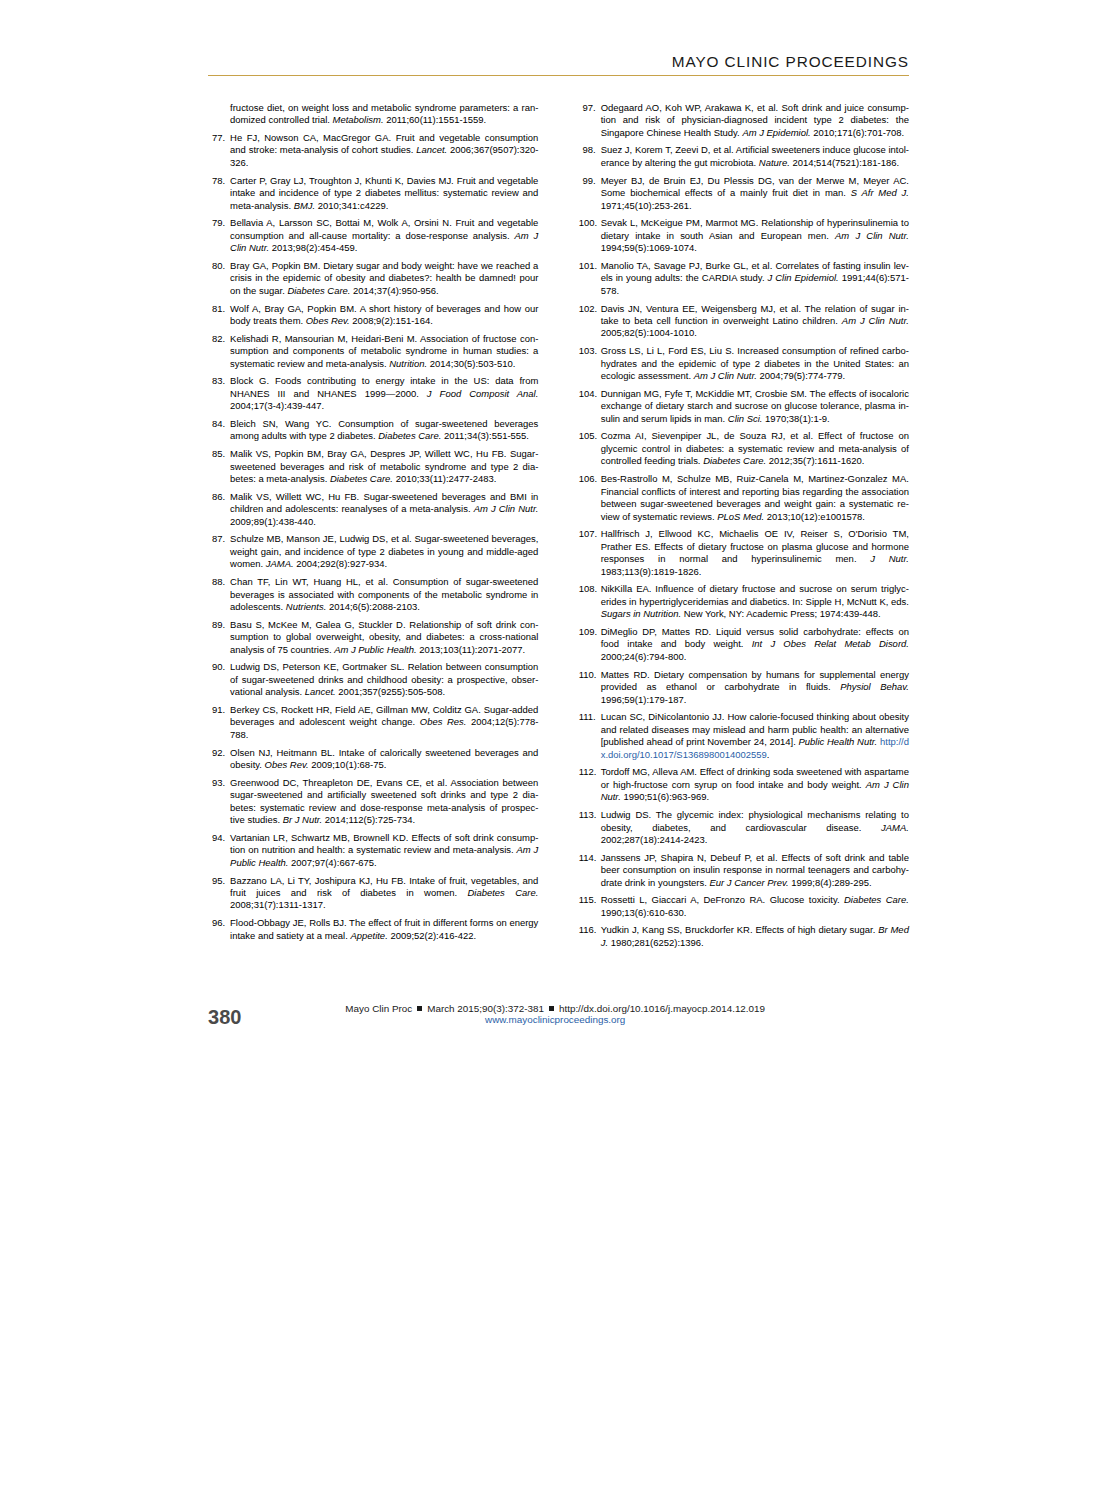Mayo Clinic Proceedings
fructose diet, on weight loss and metabolic syndrome parameters: a randomized controlled trial. Metabolism. 2011;60(11):1551-1559.
77. He FJ, Nowson CA, MacGregor GA. Fruit and vegetable consumption and stroke: meta-analysis of cohort studies. Lancet. 2006;367(9507):320-326.
78. Carter P, Gray LJ, Troughton J, Khunti K, Davies MJ. Fruit and vegetable intake and incidence of type 2 diabetes mellitus: systematic review and meta-analysis. BMJ. 2010;341:c4229.
79. Bellavia A, Larsson SC, Bottai M, Wolk A, Orsini N. Fruit and vegetable consumption and all-cause mortality: a dose-response analysis. Am J Clin Nutr. 2013;98(2):454-459.
80. Bray GA, Popkin BM. Dietary sugar and body weight: have we reached a crisis in the epidemic of obesity and diabetes?: health be damned! pour on the sugar. Diabetes Care. 2014;37(4):950-956.
81. Wolf A, Bray GA, Popkin BM. A short history of beverages and how our body treats them. Obes Rev. 2008;9(2):151-164.
82. Kelishadi R, Mansourian M, Heidari-Beni M. Association of fructose consumption and components of metabolic syndrome in human studies: a systematic review and meta-analysis. Nutrition. 2014;30(5):503-510.
83. Block G. Foods contributing to energy intake in the US: data from NHANES III and NHANES 1999—2000. J Food Composit Anal. 2004;17(3-4):439-447.
84. Bleich SN, Wang YC. Consumption of sugar-sweetened beverages among adults with type 2 diabetes. Diabetes Care. 2011;34(3):551-555.
85. Malik VS, Popkin BM, Bray GA, Despres JP, Willett WC, Hu FB. Sugar-sweetened beverages and risk of metabolic syndrome and type 2 diabetes: a meta-analysis. Diabetes Care. 2010;33(11):2477-2483.
86. Malik VS, Willett WC, Hu FB. Sugar-sweetened beverages and BMI in children and adolescents: reanalyses of a meta-analysis. Am J Clin Nutr. 2009;89(1):438-440.
87. Schulze MB, Manson JE, Ludwig DS, et al. Sugar-sweetened beverages, weight gain, and incidence of type 2 diabetes in young and middle-aged women. JAMA. 2004;292(8):927-934.
88. Chan TF, Lin WT, Huang HL, et al. Consumption of sugar-sweetened beverages is associated with components of the metabolic syndrome in adolescents. Nutrients. 2014;6(5):2088-2103.
89. Basu S, McKee M, Galea G, Stuckler D. Relationship of soft drink consumption to global overweight, obesity, and diabetes: a cross-national analysis of 75 countries. Am J Public Health. 2013;103(11):2071-2077.
90. Ludwig DS, Peterson KE, Gortmaker SL. Relation between consumption of sugar-sweetened drinks and childhood obesity: a prospective, observational analysis. Lancet. 2001;357(9255):505-508.
91. Berkey CS, Rockett HR, Field AE, Gillman MW, Colditz GA. Sugar-added beverages and adolescent weight change. Obes Res. 2004;12(5):778-788.
92. Olsen NJ, Heitmann BL. Intake of calorically sweetened beverages and obesity. Obes Rev. 2009;10(1):68-75.
93. Greenwood DC, Threapleton DE, Evans CE, et al. Association between sugar-sweetened and artificially sweetened soft drinks and type 2 diabetes: systematic review and dose-response meta-analysis of prospective studies. Br J Nutr. 2014;112(5):725-734.
94. Vartanian LR, Schwartz MB, Brownell KD. Effects of soft drink consumption on nutrition and health: a systematic review and meta-analysis. Am J Public Health. 2007;97(4):667-675.
95. Bazzano LA, Li TY, Joshipura KJ, Hu FB. Intake of fruit, vegetables, and fruit juices and risk of diabetes in women. Diabetes Care. 2008;31(7):1311-1317.
96. Flood-Obbagy JE, Rolls BJ. The effect of fruit in different forms on energy intake and satiety at a meal. Appetite. 2009;52(2):416-422.
97. Odegaard AO, Koh WP, Arakawa K, et al. Soft drink and juice consumption and risk of physician-diagnosed incident type 2 diabetes: the Singapore Chinese Health Study. Am J Epidemiol. 2010;171(6):701-708.
98. Suez J, Korem T, Zeevi D, et al. Artificial sweeteners induce glucose intolerance by altering the gut microbiota. Nature. 2014;514(7521):181-186.
99. Meyer BJ, de Bruin EJ, Du Plessis DG, van der Merwe M, Meyer AC. Some biochemical effects of a mainly fruit diet in man. S Afr Med J. 1971;45(10):253-261.
100. Sevak L, McKeigue PM, Marmot MG. Relationship of hyperinsulinemia to dietary intake in south Asian and European men. Am J Clin Nutr. 1994;59(5):1069-1074.
101. Manolio TA, Savage PJ, Burke GL, et al. Correlates of fasting insulin levels in young adults: the CARDIA study. J Clin Epidemiol. 1991;44(6):571-578.
102. Davis JN, Ventura EE, Weigensberg MJ, et al. The relation of sugar intake to beta cell function in overweight Latino children. Am J Clin Nutr. 2005;82(5):1004-1010.
103. Gross LS, Li L, Ford ES, Liu S. Increased consumption of refined carbohydrates and the epidemic of type 2 diabetes in the United States: an ecologic assessment. Am J Clin Nutr. 2004;79(5):774-779.
104. Dunnigan MG, Fyfe T, McKiddie MT, Crosbie SM. The effects of isocaloric exchange of dietary starch and sucrose on glucose tolerance, plasma insulin and serum lipids in man. Clin Sci. 1970;38(1):1-9.
105. Cozma AI, Sievenpiper JL, de Souza RJ, et al. Effect of fructose on glycemic control in diabetes: a systematic review and meta-analysis of controlled feeding trials. Diabetes Care. 2012;35(7):1611-1620.
106. Bes-Rastrollo M, Schulze MB, Ruiz-Canela M, Martinez-Gonzalez MA. Financial conflicts of interest and reporting bias regarding the association between sugar-sweetened beverages and weight gain: a systematic review of systematic reviews. PLoS Med. 2013;10(12):e1001578.
107. Hallfrisch J, Ellwood KC, Michaelis OE IV, Reiser S, O'Dorisio TM, Prather ES. Effects of dietary fructose on plasma glucose and hormone responses in normal and hyperinsulinemic men. J Nutr. 1983;113(9):1819-1826.
108. NikKilla EA. Influence of dietary fructose and sucrose on serum triglycerides in hypertriglyceridemias and diabetics. In: Sipple H, McNutt K, eds. Sugars in Nutrition. New York, NY: Academic Press; 1974:439-448.
109. DiMeglio DP, Mattes RD. Liquid versus solid carbohydrate: effects on food intake and body weight. Int J Obes Relat Metab Disord. 2000;24(6):794-800.
110. Mattes RD. Dietary compensation by humans for supplemental energy provided as ethanol or carbohydrate in fluids. Physiol Behav. 1996;59(1):179-187.
111. Lucan SC, DiNicolantonio JJ. How calorie-focused thinking about obesity and related diseases may mislead and harm public health: an alternative [published ahead of print November 24, 2014]. Public Health Nutr. http://dx.doi.org/10.1017/S1368980014002559.
112. Tordoff MG, Alleva AM. Effect of drinking soda sweetened with aspartame or high-fructose corn syrup on food intake and body weight. Am J Clin Nutr. 1990;51(6):963-969.
113. Ludwig DS. The glycemic index: physiological mechanisms relating to obesity, diabetes, and cardiovascular disease. JAMA. 2002;287(18):2414-2423.
114. Janssens JP, Shapira N, Debeuf P, et al. Effects of soft drink and table beer consumption on insulin response in normal teenagers and carbohydrate drink in youngsters. Eur J Cancer Prev. 1999;8(4):289-295.
115. Rossetti L, Giaccari A, DeFronzo RA. Glucose toxicity. Diabetes Care. 1990;13(6):610-630.
116. Yudkin J, Kang SS, Bruckdorfer KR. Effects of high dietary sugar. Br Med J. 1980;281(6252):1396.
380
Mayo Clin Proc March 2015;90(3):372-381 http://dx.doi.org/10.1016/j.mayocp.2014.12.019
www.mayoclinicproceedings.org